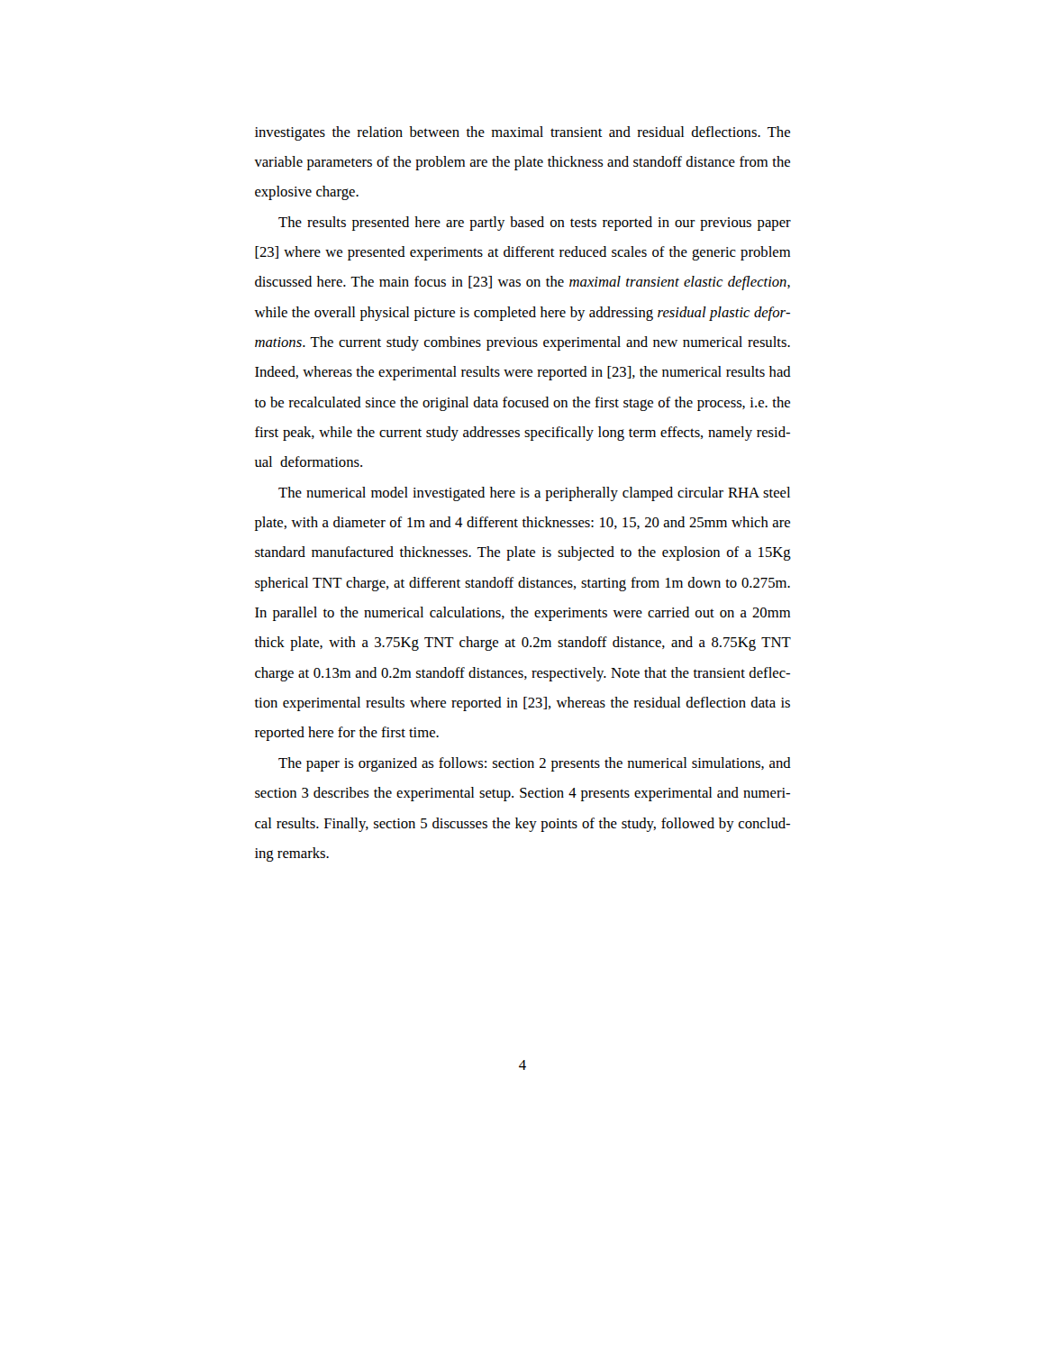investigates the relation between the maximal transient and residual deflections. The variable parameters of the problem are the plate thickness and standoff distance from the explosive charge.
The results presented here are partly based on tests reported in our previous paper [23] where we presented experiments at different reduced scales of the generic problem discussed here. The main focus in [23] was on the maximal transient elastic deflection, while the overall physical picture is completed here by addressing residual plastic deformations. The current study combines previous experimental and new numerical results. Indeed, whereas the experimental results were reported in [23], the numerical results had to be recalculated since the original data focused on the first stage of the process, i.e. the first peak, while the current study addresses specifically long term effects, namely residual deformations.
The numerical model investigated here is a peripherally clamped circular RHA steel plate, with a diameter of 1m and 4 different thicknesses: 10, 15, 20 and 25mm which are standard manufactured thicknesses. The plate is subjected to the explosion of a 15Kg spherical TNT charge, at different standoff distances, starting from 1m down to 0.275m. In parallel to the numerical calculations, the experiments were carried out on a 20mm thick plate, with a 3.75Kg TNT charge at 0.2m standoff distance, and a 8.75Kg TNT charge at 0.13m and 0.2m standoff distances, respectively. Note that the transient deflection experimental results where reported in [23], whereas the residual deflection data is reported here for the first time.
The paper is organized as follows: section 2 presents the numerical simulations, and section 3 describes the experimental setup. Section 4 presents experimental and numerical results. Finally, section 5 discusses the key points of the study, followed by concluding remarks.
4